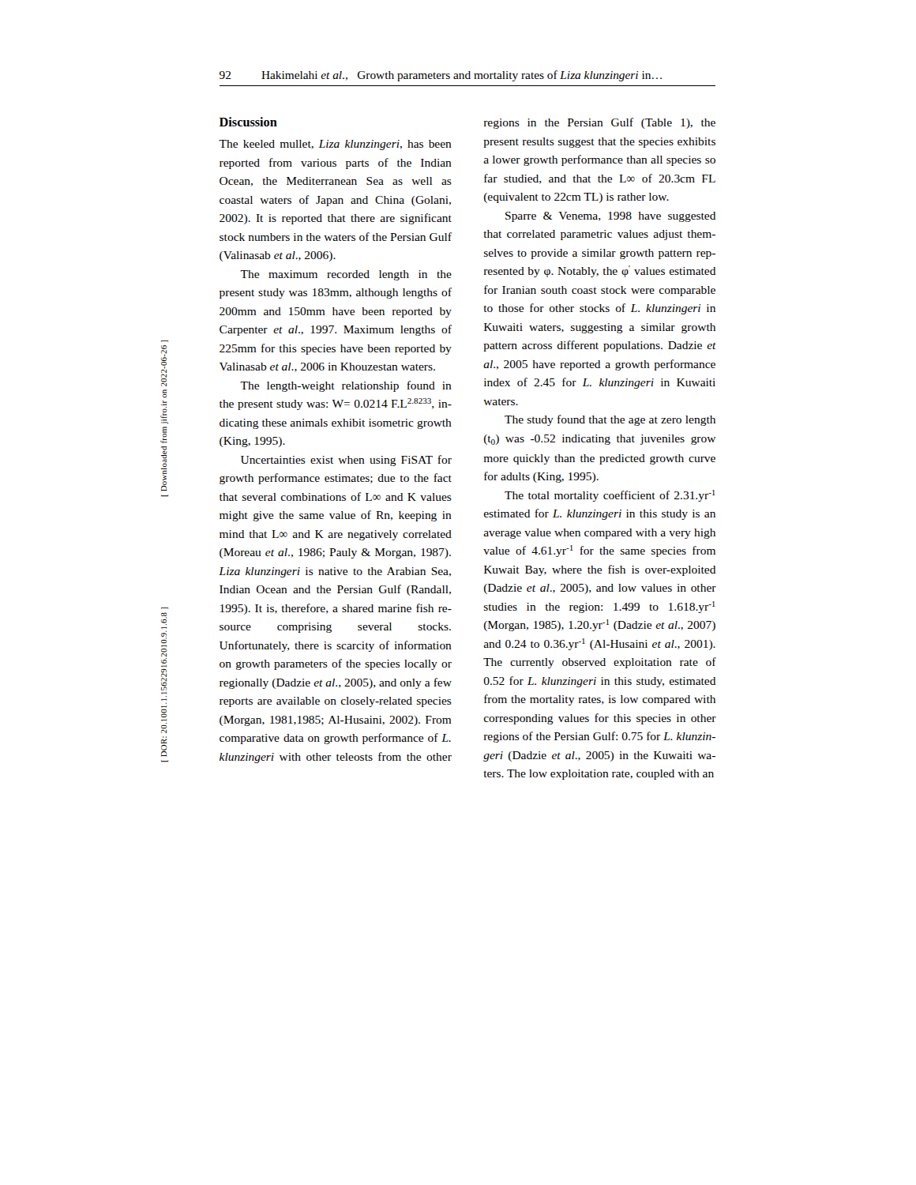[ Downloaded from jifro.ir on 2022-06-26 ]
[ DOR: 20.1001.1.15622916.2010.9.1.6.8 ]
92 Hakimelahi et al., Growth parameters and mortality rates of Liza klunzingeri in…
Discussion
The keeled mullet, Liza klunzingeri, has been reported from various parts of the Indian Ocean, the Mediterranean Sea as well as coastal waters of Japan and China (Golani, 2002). It is reported that there are significant stock numbers in the waters of the Persian Gulf (Valinasab et al., 2006).
The maximum recorded length in the present study was 183mm, although lengths of 200mm and 150mm have been reported by Carpenter et al., 1997. Maximum lengths of 225mm for this species have been reported by Valinasab et al., 2006 in Khouzestan waters.
The length-weight relationship found in the present study was: W= 0.0214 F.L2.8233, indicating these animals exhibit isometric growth (King, 1995).
Uncertainties exist when using FiSAT for growth performance estimates; due to the fact that several combinations of L∞ and K values might give the same value of Rn, keeping in mind that L∞ and K are negatively correlated (Moreau et al., 1986; Pauly & Morgan, 1987). Liza klunzingeri is native to the Arabian Sea, Indian Ocean and the Persian Gulf (Randall, 1995). It is, therefore, a shared marine fish resource comprising several stocks. Unfortunately, there is scarcity of information on growth parameters of the species locally or regionally (Dadzie et al., 2005), and only a few reports are available on closely-related species (Morgan, 1981,1985; Al-Husaini, 2002). From comparative data on growth performance of L. klunzingeri with other teleosts from the other regions in the Persian Gulf (Table 1), the present results suggest that the species exhibits a lower growth performance than all species so far studied, and that the L∞ of 20.3cm FL (equivalent to 22cm TL) is rather low.
Sparre & Venema, 1998 have suggested that correlated parametric values adjust themselves to provide a similar growth pattern represented by φ. Notably, the φ′ values estimated for Iranian south coast stock were comparable to those for other stocks of L. klunzingeri in Kuwaiti waters, suggesting a similar growth pattern across different populations. Dadzie et al., 2005 have reported a growth performance index of 2.45 for L. klunzingeri in Kuwaiti waters.
The study found that the age at zero length (t0) was -0.52 indicating that juveniles grow more quickly than the predicted growth curve for adults (King, 1995).
The total mortality coefficient of 2.31.yr-1 estimated for L. klunzingeri in this study is an average value when compared with a very high value of 4.61.yr-1 for the same species from Kuwait Bay, where the fish is over-exploited (Dadzie et al., 2005), and low values in other studies in the region: 1.499 to 1.618.yr-1 (Morgan, 1985), 1.20.yr-1 (Dadzie et al., 2007) and 0.24 to 0.36.yr-1 (Al-Husaini et al., 2001). The currently observed exploitation rate of 0.52 for L. klunzingeri in this study, estimated from the mortality rates, is low compared with corresponding values for this species in other regions of the Persian Gulf: 0.75 for L. klunzingeri (Dadzie et al., 2005) in the Kuwaiti waters. The low exploitation rate, coupled with an